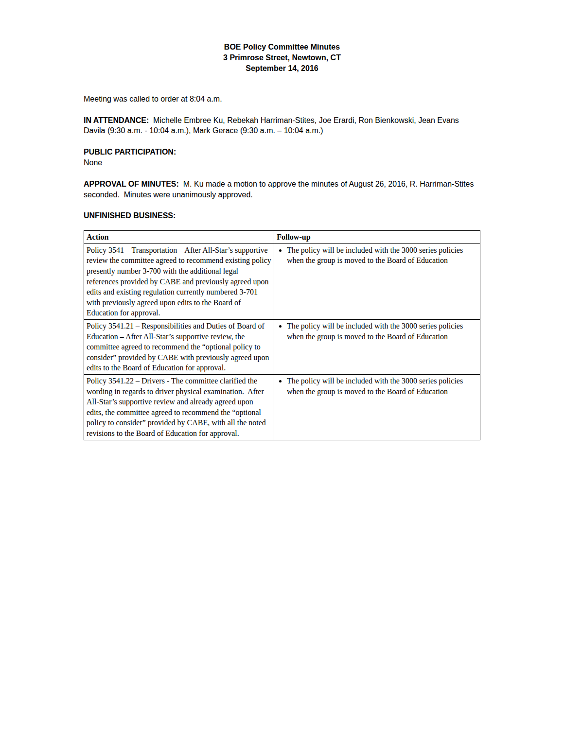BOE Policy Committee Minutes
3 Primrose Street, Newtown, CT
September 14, 2016
Meeting was called to order at 8:04 a.m.
IN ATTENDANCE: Michelle Embree Ku, Rebekah Harriman-Stites, Joe Erardi, Ron Bienkowski, Jean Evans Davila (9:30 a.m. - 10:04 a.m.), Mark Gerace (9:30 a.m. – 10:04 a.m.)
PUBLIC PARTICIPATION:
None
APPROVAL OF MINUTES: M. Ku made a motion to approve the minutes of August 26, 2016, R. Harriman-Stites seconded. Minutes were unanimously approved.
UNFINISHED BUSINESS:
| Action | Follow-up |
| --- | --- |
| Policy 3541 – Transportation – After All-Star’s supportive review the committee agreed to recommend existing policy presently number 3-700 with the additional legal references provided by CABE and previously agreed upon edits and existing regulation currently numbered 3-701 with previously agreed upon edits to the Board of Education for approval. | The policy will be included with the 3000 series policies when the group is moved to the Board of Education |
| Policy 3541.21 – Responsibilities and Duties of Board of Education – After All-Star’s supportive review, the committee agreed to recommend the “optional policy to consider” provided by CABE with previously agreed upon edits to the Board of Education for approval. | The policy will be included with the 3000 series policies when the group is moved to the Board of Education |
| Policy 3541.22 – Drivers - The committee clarified the wording in regards to driver physical examination. After All-Star’s supportive review and already agreed upon edits, the committee agreed to recommend the “optional policy to consider” provided by CABE, with all the noted revisions to the Board of Education for approval. | The policy will be included with the 3000 series policies when the group is moved to the Board of Education |